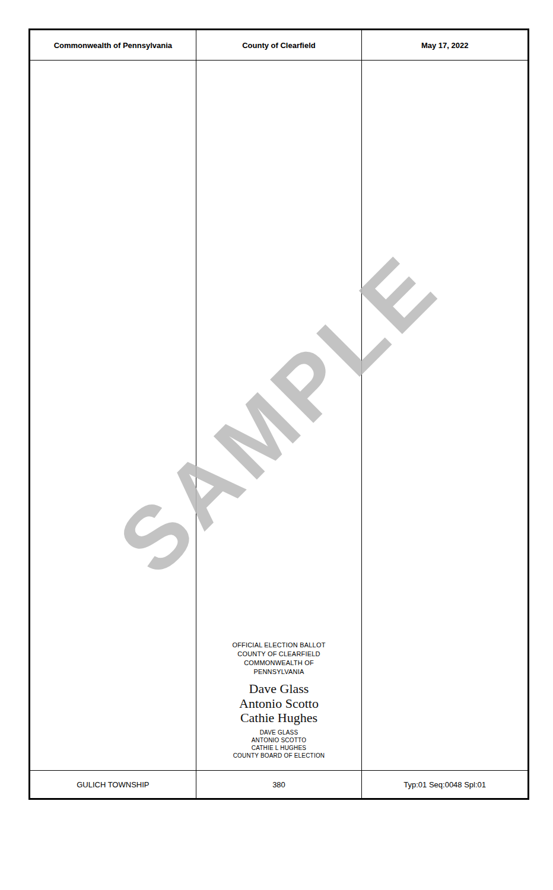SAMPLE
| Commonwealth of Pennsylvania | County of Clearfield | May 17, 2022 |
| | Official Election Ballot County of Clearfield Commonwealth of Pennsylvania Dave Glass Antonio Scotto Cathie Hughes DAVE GLASS ANTONIO SCOTTO CATHIE L HUGHES COUNTY BOARD OF ELECTION | |
| GULICH TOWNSHIP | 380 | Typ:01 Seq:0048 Spl:01 |